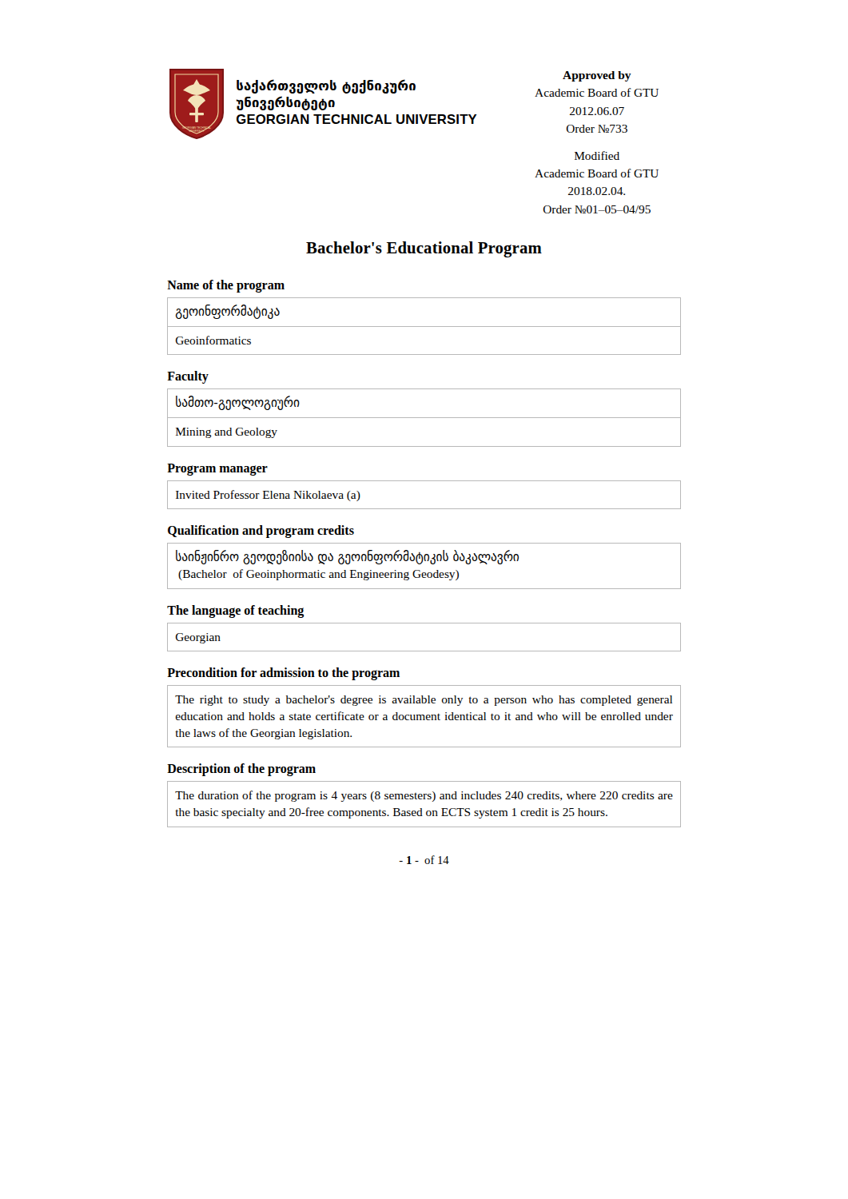GEORGIAN TECHNICAL UNIVERSITY
საქართველოს ტექნიკური უნივერსიტეტი
GEORGIAN TECHNICAL UNIVERSITY
Approved by
Academic Board of GTU
2012.06.07
Order №733
Modified
Academic Board of GTU
2018.02.04.
Order №01–05–04/95
Bachelor's Educational Program
Name of the program
| გეოინფორმატიკა |
| Geoinformatics |
Faculty
| სამთო-გეოლოგიური |
| Mining and Geology |
Program manager
| Invited Professor Elena Nikolaeva (a) |
Qualification and program credits
| საინჟინრო გეოდეზიისა და გეოინფორმატიკის ბაკალავრი (Bachelor of Geoinphormatic and Engineering Geodesy) |
The language of teaching
| Georgian |
Precondition for admission to the program
| The right to study a bachelor's degree is available only to a person who has completed general education and holds a state certificate or a document identical to it and who will be enrolled under the laws of the Georgian legislation. |
Description of the program
| The duration of the program is 4 years (8 semesters) and includes 240 credits, where 220 credits are the basic specialty and 20-free components. Based on ECTS system 1 credit is 25 hours. |
- 1 - of 14